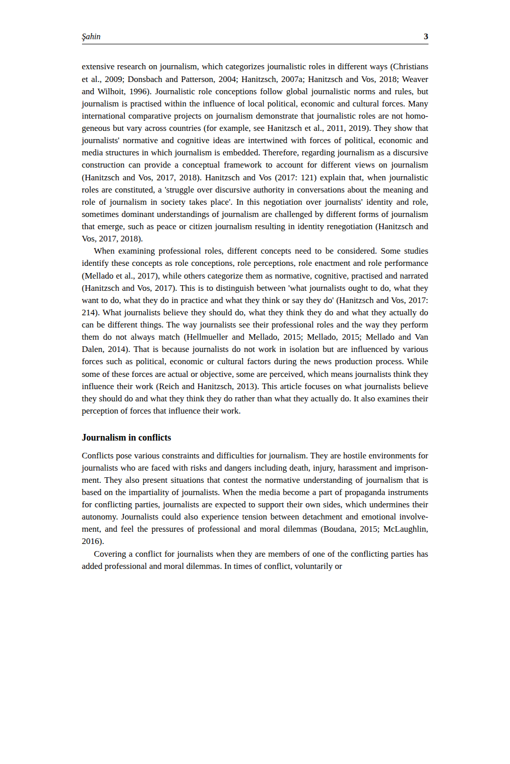Şahin 3
extensive research on journalism, which categorizes journalistic roles in different ways (Christians et al., 2009; Donsbach and Patterson, 2004; Hanitzsch, 2007a; Hanitzsch and Vos, 2018; Weaver and Wilhoit, 1996). Journalistic role conceptions follow global journalistic norms and rules, but journalism is practised within the influence of local political, economic and cultural forces. Many international comparative projects on journalism demonstrate that journalistic roles are not homogeneous but vary across countries (for example, see Hanitzsch et al., 2011, 2019). They show that journalists' normative and cognitive ideas are intertwined with forces of political, economic and media structures in which journalism is embedded. Therefore, regarding journalism as a discursive construction can provide a conceptual framework to account for different views on journalism (Hanitzsch and Vos, 2017, 2018). Hanitzsch and Vos (2017: 121) explain that, when journalistic roles are constituted, a 'struggle over discursive authority in conversations about the meaning and role of journalism in society takes place'. In this negotiation over journalists' identity and role, sometimes dominant understandings of journalism are challenged by different forms of journalism that emerge, such as peace or citizen journalism resulting in identity renegotiation (Hanitzsch and Vos, 2017, 2018).
When examining professional roles, different concepts need to be considered. Some studies identify these concepts as role conceptions, role perceptions, role enactment and role performance (Mellado et al., 2017), while others categorize them as normative, cognitive, practised and narrated (Hanitzsch and Vos, 2017). This is to distinguish between 'what journalists ought to do, what they want to do, what they do in practice and what they think or say they do' (Hanitzsch and Vos, 2017: 214). What journalists believe they should do, what they think they do and what they actually do can be different things. The way journalists see their professional roles and the way they perform them do not always match (Hellmueller and Mellado, 2015; Mellado, 2015; Mellado and Van Dalen, 2014). That is because journalists do not work in isolation but are influenced by various forces such as political, economic or cultural factors during the news production process. While some of these forces are actual or objective, some are perceived, which means journalists think they influence their work (Reich and Hanitzsch, 2013). This article focuses on what journalists believe they should do and what they think they do rather than what they actually do. It also examines their perception of forces that influence their work.
Journalism in conflicts
Conflicts pose various constraints and difficulties for journalism. They are hostile environments for journalists who are faced with risks and dangers including death, injury, harassment and imprisonment. They also present situations that contest the normative understanding of journalism that is based on the impartiality of journalists. When the media become a part of propaganda instruments for conflicting parties, journalists are expected to support their own sides, which undermines their autonomy. Journalists could also experience tension between detachment and emotional involvement, and feel the pressures of professional and moral dilemmas (Boudana, 2015; McLaughlin, 2016).
Covering a conflict for journalists when they are members of one of the conflicting parties has added professional and moral dilemmas. In times of conflict, voluntarily or